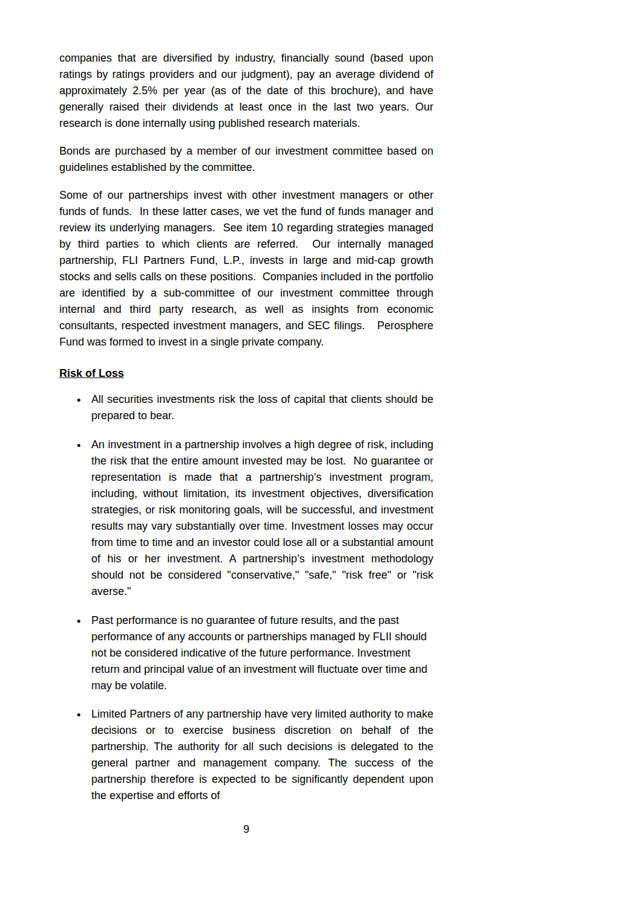companies that are diversified by industry, financially sound (based upon ratings by ratings providers and our judgment), pay an average dividend of approximately 2.5% per year (as of the date of this brochure), and have generally raised their dividends at least once in the last two years. Our research is done internally using published research materials.
Bonds are purchased by a member of our investment committee based on guidelines established by the committee.
Some of our partnerships invest with other investment managers or other funds of funds. In these latter cases, we vet the fund of funds manager and review its underlying managers. See item 10 regarding strategies managed by third parties to which clients are referred. Our internally managed partnership, FLI Partners Fund, L.P., invests in large and mid-cap growth stocks and sells calls on these positions. Companies included in the portfolio are identified by a sub-committee of our investment committee through internal and third party research, as well as insights from economic consultants, respected investment managers, and SEC filings. Perosphere Fund was formed to invest in a single private company.
Risk of Loss
All securities investments risk the loss of capital that clients should be prepared to bear.
An investment in a partnership involves a high degree of risk, including the risk that the entire amount invested may be lost. No guarantee or representation is made that a partnership’s investment program, including, without limitation, its investment objectives, diversification strategies, or risk monitoring goals, will be successful, and investment results may vary substantially over time. Investment losses may occur from time to time and an investor could lose all or a substantial amount of his or her investment. A partnership’s investment methodology should not be considered "conservative," "safe," "risk free" or "risk averse."
Past performance is no guarantee of future results, and the past performance of any accounts or partnerships managed by FLII should not be considered indicative of the future performance. Investment return and principal value of an investment will fluctuate over time and may be volatile.
Limited Partners of any partnership have very limited authority to make decisions or to exercise business discretion on behalf of the partnership. The authority for all such decisions is delegated to the general partner and management company. The success of the partnership therefore is expected to be significantly dependent upon the expertise and efforts of
9